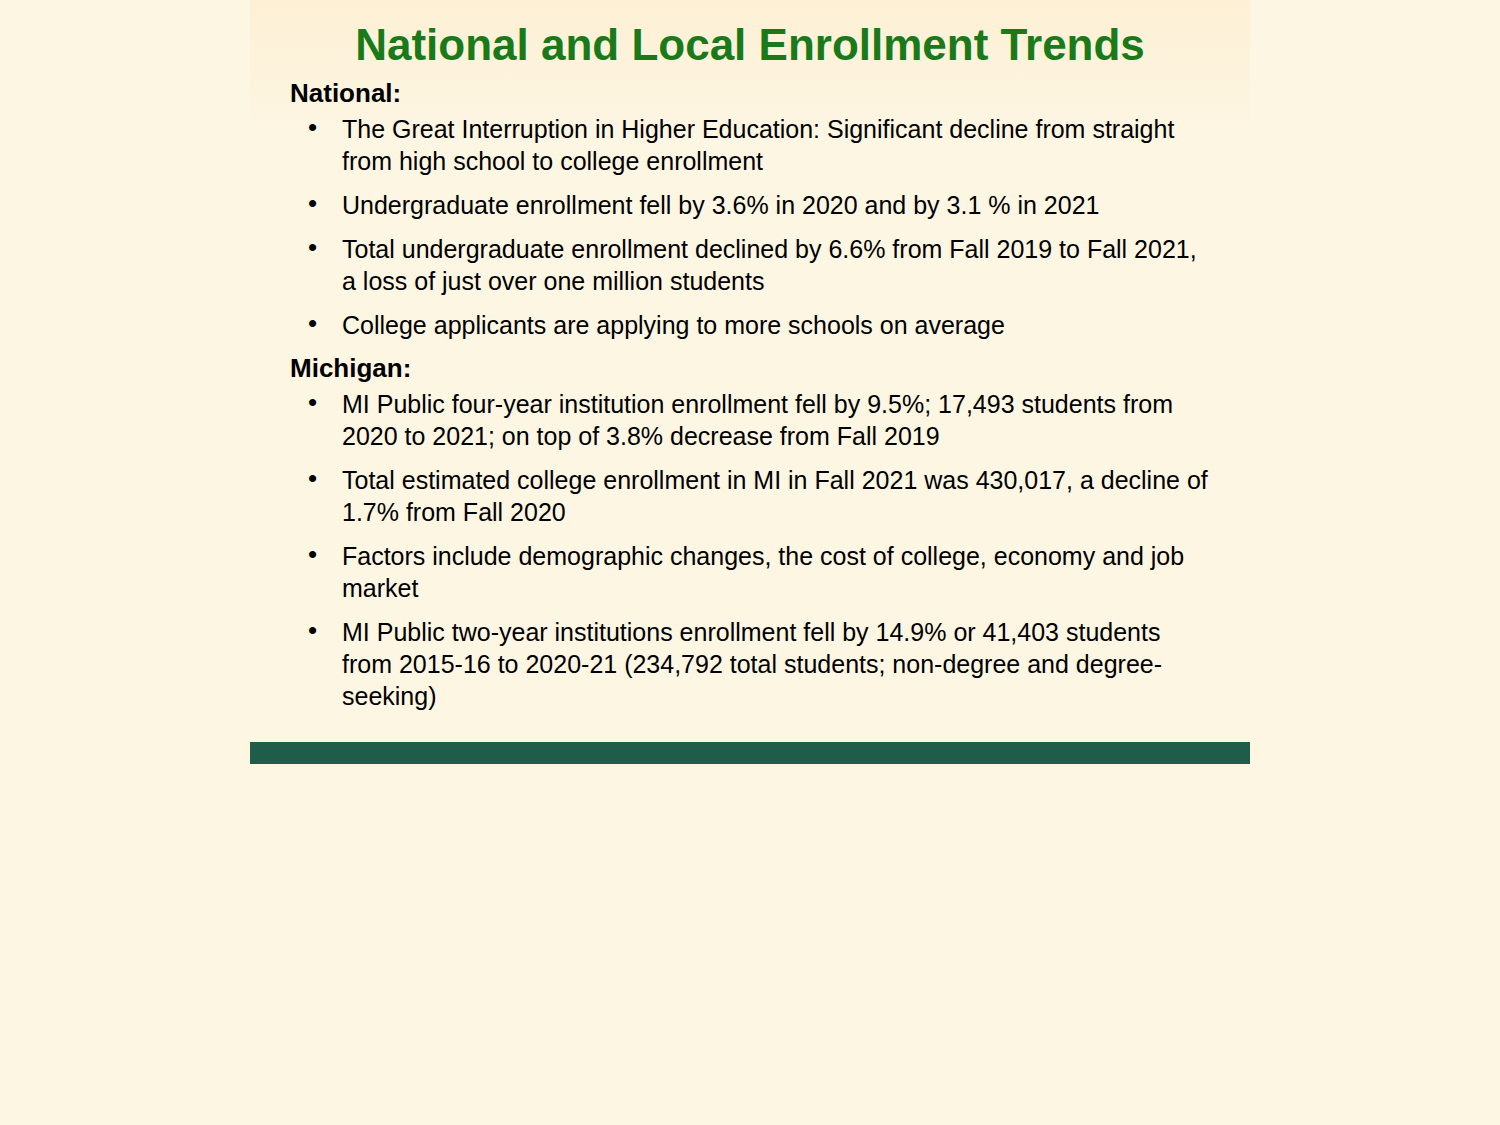National and Local Enrollment Trends
National:
The Great Interruption in Higher Education: Significant decline from straight from high school to college enrollment
Undergraduate enrollment fell by 3.6% in 2020 and by 3.1 % in 2021
Total undergraduate enrollment declined by 6.6% from Fall 2019 to Fall 2021, a loss of just over one million students
College applicants are applying to more schools on average
Michigan:
MI Public four-year institution enrollment fell by 9.5%; 17,493 students from 2020 to 2021; on top of 3.8% decrease from Fall 2019
Total estimated college enrollment in MI in Fall 2021 was 430,017, a decline of 1.7% from Fall 2020
Factors include demographic changes, the cost of college, economy and job market
MI Public two-year institutions enrollment fell by 14.9% or 41,403 students from 2015-16 to 2020-21 (234,792 total students; non-degree and degree-seeking)